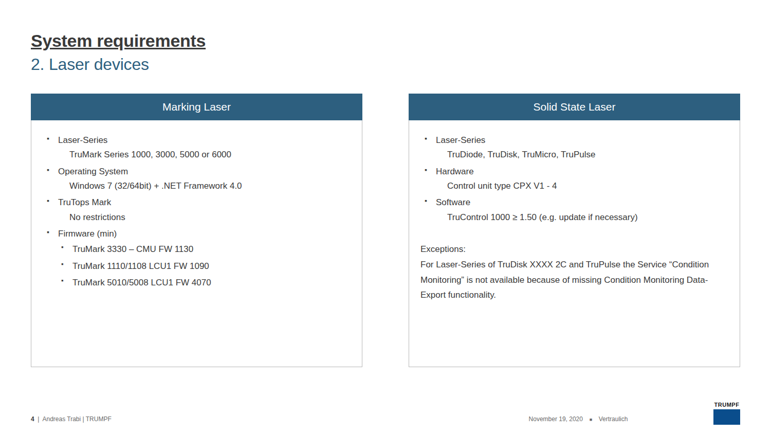System requirements
2. Laser devices
Marking Laser
Laser-Series
TruMark Series 1000, 3000, 5000 or 6000
Operating System
Windows 7 (32/64bit) + .NET Framework 4.0
TruTops Mark
No restrictions
Firmware (min)
TruMark 3330 – CMU FW 1130
TruMark 1110/1108 LCU1 FW 1090
TruMark 5010/5008 LCU1 FW 4070
Solid State Laser
Laser-Series
TruDiode, TruDisk, TruMicro, TruPulse
Hardware
Control unit type CPX V1 - 4
Software
TruControl 1000 ≥ 1.50 (e.g. update if necessary)
Exceptions:
For Laser-Series of TruDisk XXXX 2C and TruPulse the Service “Condition Monitoring” is not available because of missing Condition Monitoring Data-Export functionality.
4 | Andreas Trabi | TRUMPF
November 19, 2020 ■ Vertraulich
TRUMPF